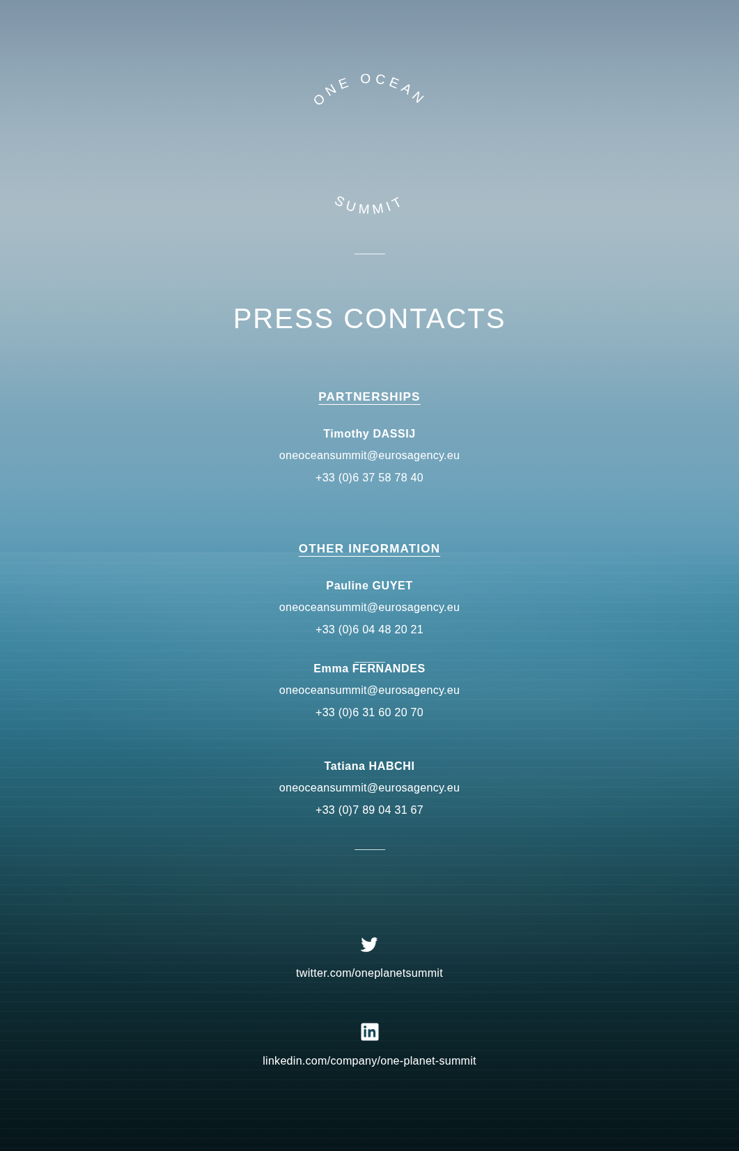ONE OCEAN SUMMIT
Press Contacts
Partnerships
Timothy DASSIJ
oneoceansummit@eurosagency.eu
+33 (0)6 37 58 78 40
Other information
Pauline GUYET
oneoceansummit@eurosagency.eu
+33 (0)6 04 48 20 21
Emma FERNANDES
oneoceansummit@eurosagency.eu
+33 (0)6 31 60 20 70
Tatiana HABCHI
oneoceansummit@eurosagency.eu
+33 (0)7 89 04 31 67
twitter.com/oneplanetsummit
linkedin.com/company/one-planet-summit